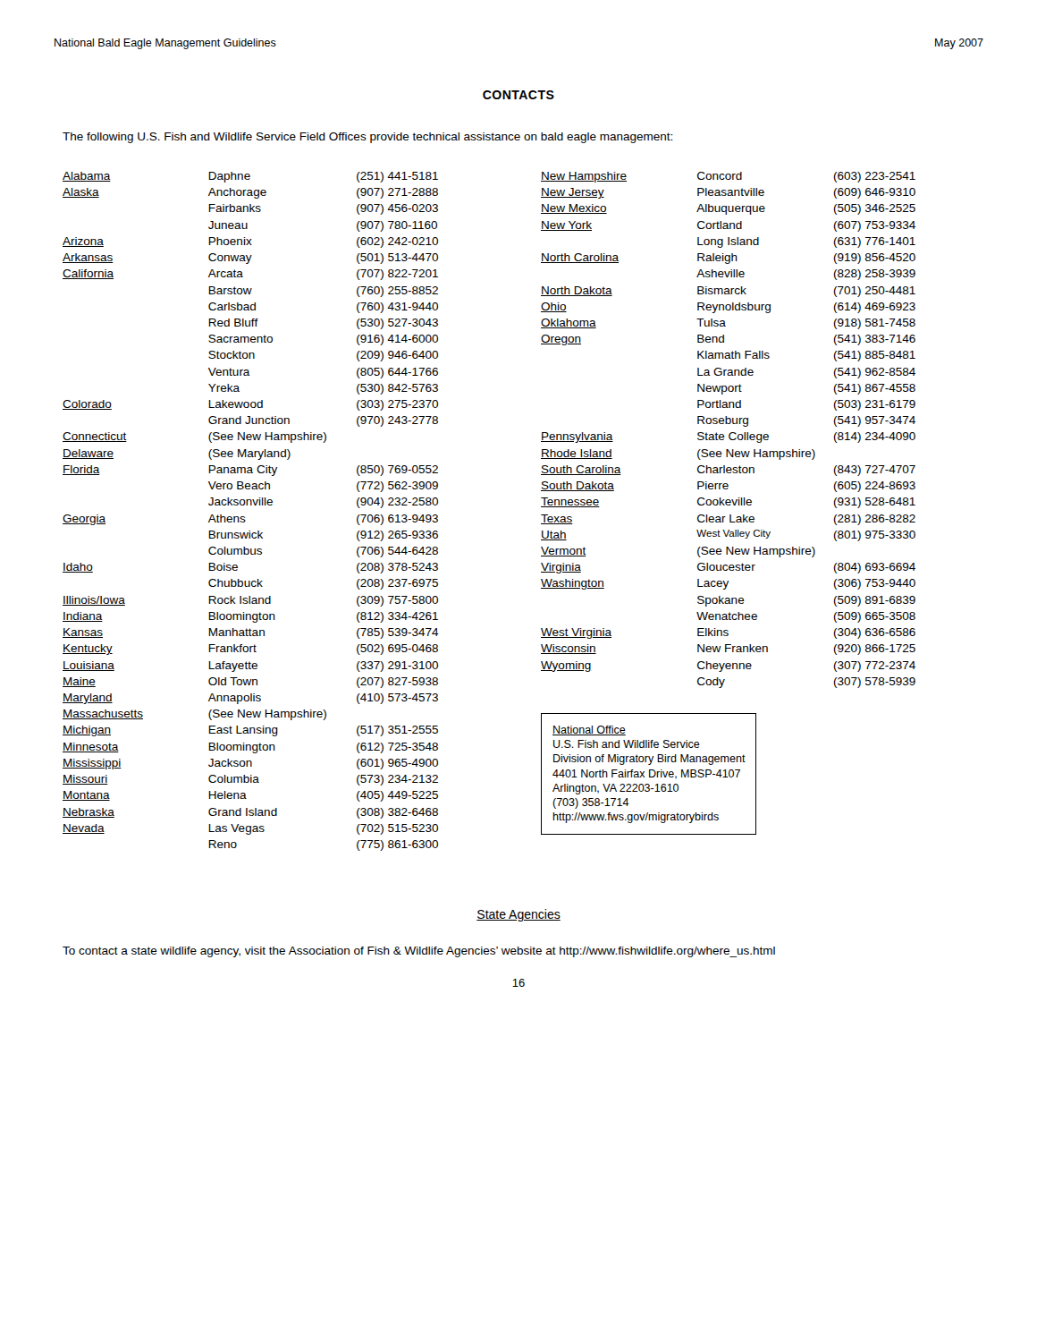National Bald Eagle Management Guidelines May 2007
CONTACTS
The following U.S. Fish and Wildlife Service Field Offices provide technical assistance on bald eagle management:
| Alabama | Daphne | (251) 441-5181 |
| Alaska | Anchorage | (907) 271-2888 |
| | Fairbanks | (907) 456-0203 |
| | Juneau | (907) 780-1160 |
| Arizona | Phoenix | (602) 242-0210 |
| Arkansas | Conway | (501) 513-4470 |
| California | Arcata | (707) 822-7201 |
| | Barstow | (760) 255-8852 |
| | Carlsbad | (760) 431-9440 |
| | Red Bluff | (530) 527-3043 |
| | Sacramento | (916) 414-6000 |
| | Stockton | (209) 946-6400 |
| | Ventura | (805) 644-1766 |
| | Yreka | (530) 842-5763 |
| Colorado | Lakewood | (303) 275-2370 |
| | Grand Junction | (970) 243-2778 |
| Connecticut | (See New Hampshire) |
| Delaware | (See Maryland) |
| Florida | Panama City | (850) 769-0552 |
| | Vero Beach | (772) 562-3909 |
| | Jacksonville | (904) 232-2580 |
| Georgia | Athens | (706) 613-9493 |
| | Brunswick | (912) 265-9336 |
| | Columbus | (706) 544-6428 |
| Idaho | Boise | (208) 378-5243 |
| | Chubbuck | (208) 237-6975 |
| Illinois/Iowa | Rock Island | (309) 757-5800 |
| Indiana | Bloomington | (812) 334-4261 |
| Kansas | Manhattan | (785) 539-3474 |
| Kentucky | Frankfort | (502) 695-0468 |
| Louisiana | Lafayette | (337) 291-3100 |
| Maine | Old Town | (207) 827-5938 |
| Maryland | Annapolis | (410) 573-4573 |
| Massachusetts | (See New Hampshire) |
| Michigan | East Lansing | (517) 351-2555 |
| Minnesota | Bloomington | (612) 725-3548 |
| Mississippi | Jackson | (601) 965-4900 |
| Missouri | Columbia | (573) 234-2132 |
| Montana | Helena | (405) 449-5225 |
| Nebraska | Grand Island | (308) 382-6468 |
| Nevada | Las Vegas | (702) 515-5230 |
| | Reno | (775) 861-6300 |
| New Hampshire | Concord | (603) 223-2541 |
| New Jersey | Pleasantville | (609) 646-9310 |
| New Mexico | Albuquerque | (505) 346-2525 |
| New York | Cortland | (607) 753-9334 |
| | Long Island | (631) 776-1401 |
| North Carolina | Raleigh | (919) 856-4520 |
| | Asheville | (828) 258-3939 |
| North Dakota | Bismarck | (701) 250-4481 |
| Ohio | Reynoldsburg | (614) 469-6923 |
| Oklahoma | Tulsa | (918) 581-7458 |
| Oregon | Bend | (541) 383-7146 |
| | Klamath Falls | (541) 885-8481 |
| | La Grande | (541) 962-8584 |
| | Newport | (541) 867-4558 |
| | Portland | (503) 231-6179 |
| | Roseburg | (541) 957-3474 |
| Pennsylvania | State College | (814) 234-4090 |
| Rhode Island | (See New Hampshire) |
| South Carolina | Charleston | (843) 727-4707 |
| South Dakota | Pierre | (605) 224-8693 |
| Tennessee | Cookeville | (931) 528-6481 |
| Texas | Clear Lake | (281) 286-8282 |
| Utah | West Valley City | (801) 975-3330 |
| Vermont | (See New Hampshire) |
| Virginia | Gloucester | (804) 693-6694 |
| Washington | Lacey | (306) 753-9440 |
| | Spokane | (509) 891-6839 |
| | Wenatchee | (509) 665-3508 |
| West Virginia | Elkins | (304) 636-6586 |
| Wisconsin | New Franken | (920) 866-1725 |
| Wyoming | Cheyenne | (307) 772-2374 |
| | Cody | (307) 578-5939 |
National Office
U.S. Fish and Wildlife Service
Division of Migratory Bird Management
4401 North Fairfax Drive, MBSP-4107
Arlington, VA 22203-1610
(703) 358-1714
http://www.fws.gov/migratorybirds
State Agencies
To contact a state wildlife agency, visit the Association of Fish & Wildlife Agencies’ website at http://www.fishwildlife.org/where_us.html
16